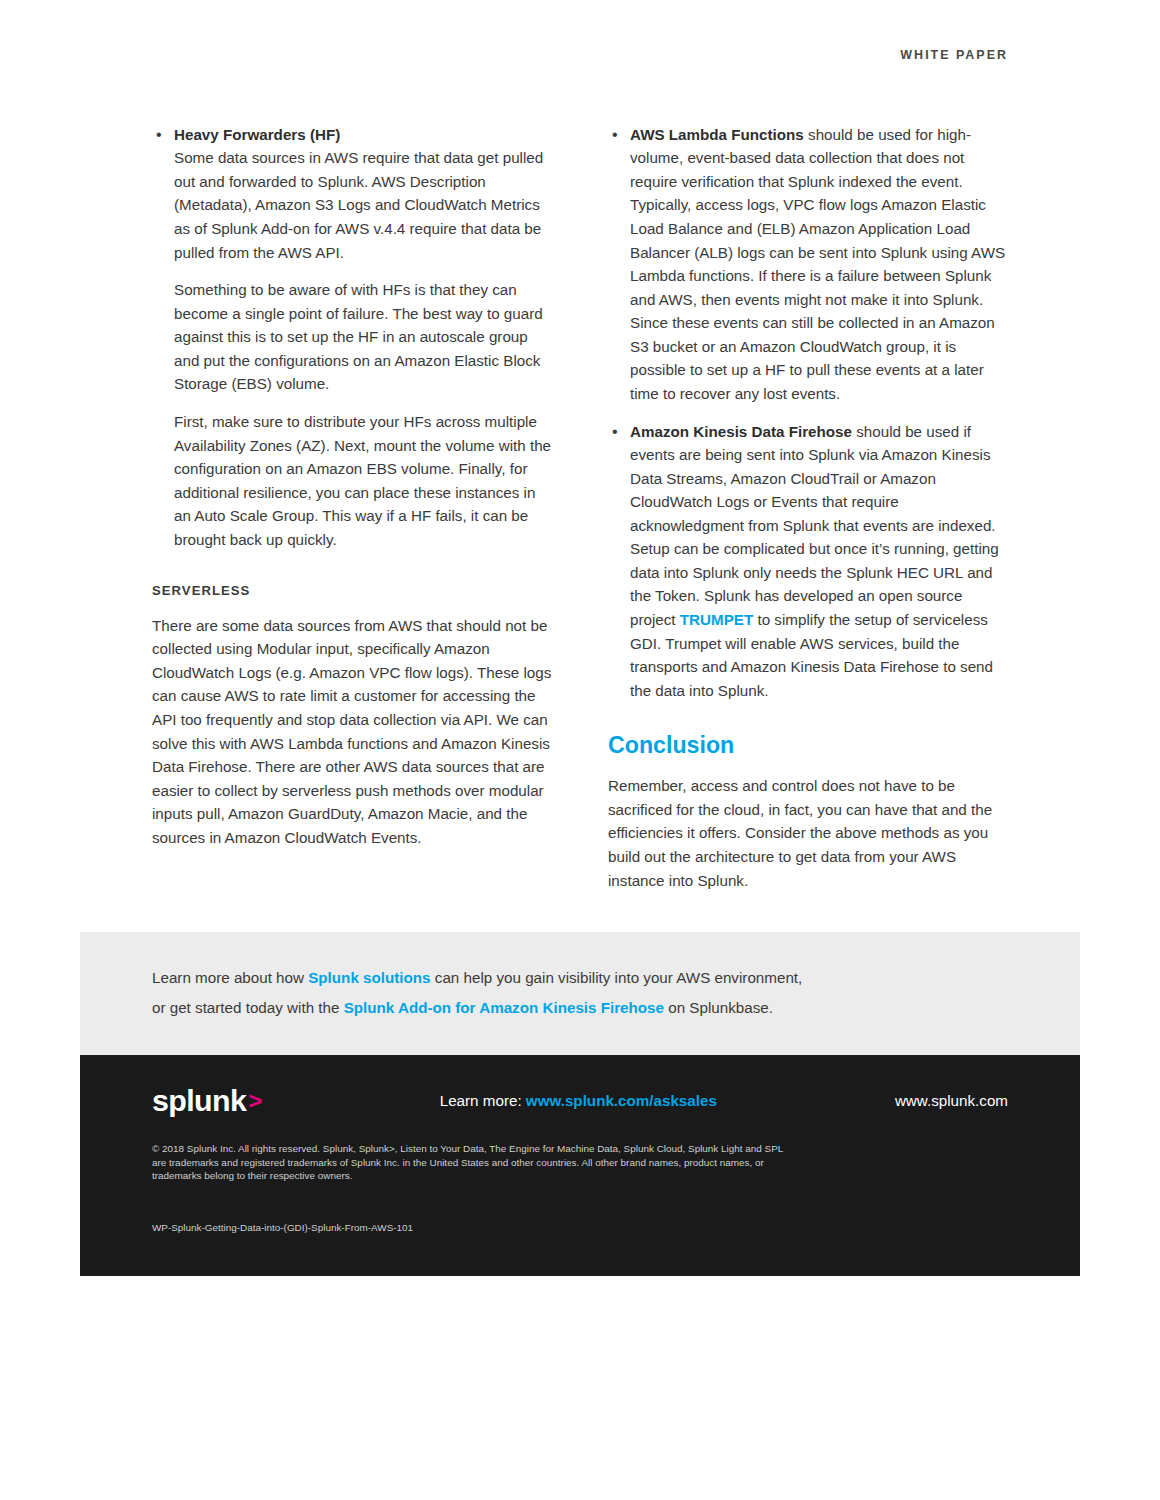White Paper
Heavy Forwarders (HF)
Some data sources in AWS require that data get pulled out and forwarded to Splunk. AWS Description (Metadata), Amazon S3 Logs and CloudWatch Metrics as of Splunk Add-on for AWS v.4.4 require that data be pulled from the AWS API.
Something to be aware of with HFs is that they can become a single point of failure. The best way to guard against this is to set up the HF in an autoscale group and put the configurations on an Amazon Elastic Block Storage (EBS) volume.
First, make sure to distribute your HFs across multiple Availability Zones (AZ). Next, mount the volume with the configuration on an Amazon EBS volume. Finally, for additional resilience, you can place these instances in an Auto Scale Group. This way if a HF fails, it can be brought back up quickly.
Serverless
There are some data sources from AWS that should not be collected using Modular input, specifically Amazon CloudWatch Logs (e.g. Amazon VPC flow logs). These logs can cause AWS to rate limit a customer for accessing the API too frequently and stop data collection via API. We can solve this with AWS Lambda functions and Amazon Kinesis Data Firehose. There are other AWS data sources that are easier to collect by serverless push methods over modular inputs pull, Amazon GuardDuty, Amazon Macie, and the sources in Amazon CloudWatch Events.
AWS Lambda Functions should be used for high-volume, event-based data collection that does not require verification that Splunk indexed the event. Typically, access logs, VPC flow logs Amazon Elastic Load Balance and (ELB) Amazon Application Load Balancer (ALB) logs can be sent into Splunk using AWS Lambda functions. If there is a failure between Splunk and AWS, then events might not make it into Splunk. Since these events can still be collected in an Amazon S3 bucket or an Amazon CloudWatch group, it is possible to set up a HF to pull these events at a later time to recover any lost events.
Amazon Kinesis Data Firehose should be used if events are being sent into Splunk via Amazon Kinesis Data Streams, Amazon CloudTrail or Amazon CloudWatch Logs or Events that require acknowledgment from Splunk that events are indexed. Setup can be complicated but once it’s running, getting data into Splunk only needs the Splunk HEC URL and the Token. Splunk has developed an open source project TRUMPET to simplify the setup of serviceless GDI. Trumpet will enable AWS services, build the transports and Amazon Kinesis Data Firehose to send the data into Splunk.
Conclusion
Remember, access and control does not have to be sacrificed for the cloud, in fact, you can have that and the efficiencies it offers. Consider the above methods as you build out the architecture to get data from your AWS instance into Splunk.
Learn more about how Splunk solutions can help you gain visibility into your AWS environment,
or get started today with the Splunk Add-on for Amazon Kinesis Firehose on Splunkbase.
splunk> Learn more: www.splunk.com/asksales www.splunk.com
© 2018 Splunk Inc. All rights reserved. Splunk, Splunk>, Listen to Your Data, The Engine for Machine Data, Splunk Cloud, Splunk Light and SPL are trademarks and registered trademarks of Splunk Inc. in the United States and other countries. All other brand names, product names, or trademarks belong to their respective owners.
WP-Splunk-Getting-Data-into-(GDI)-Splunk-From-AWS-101